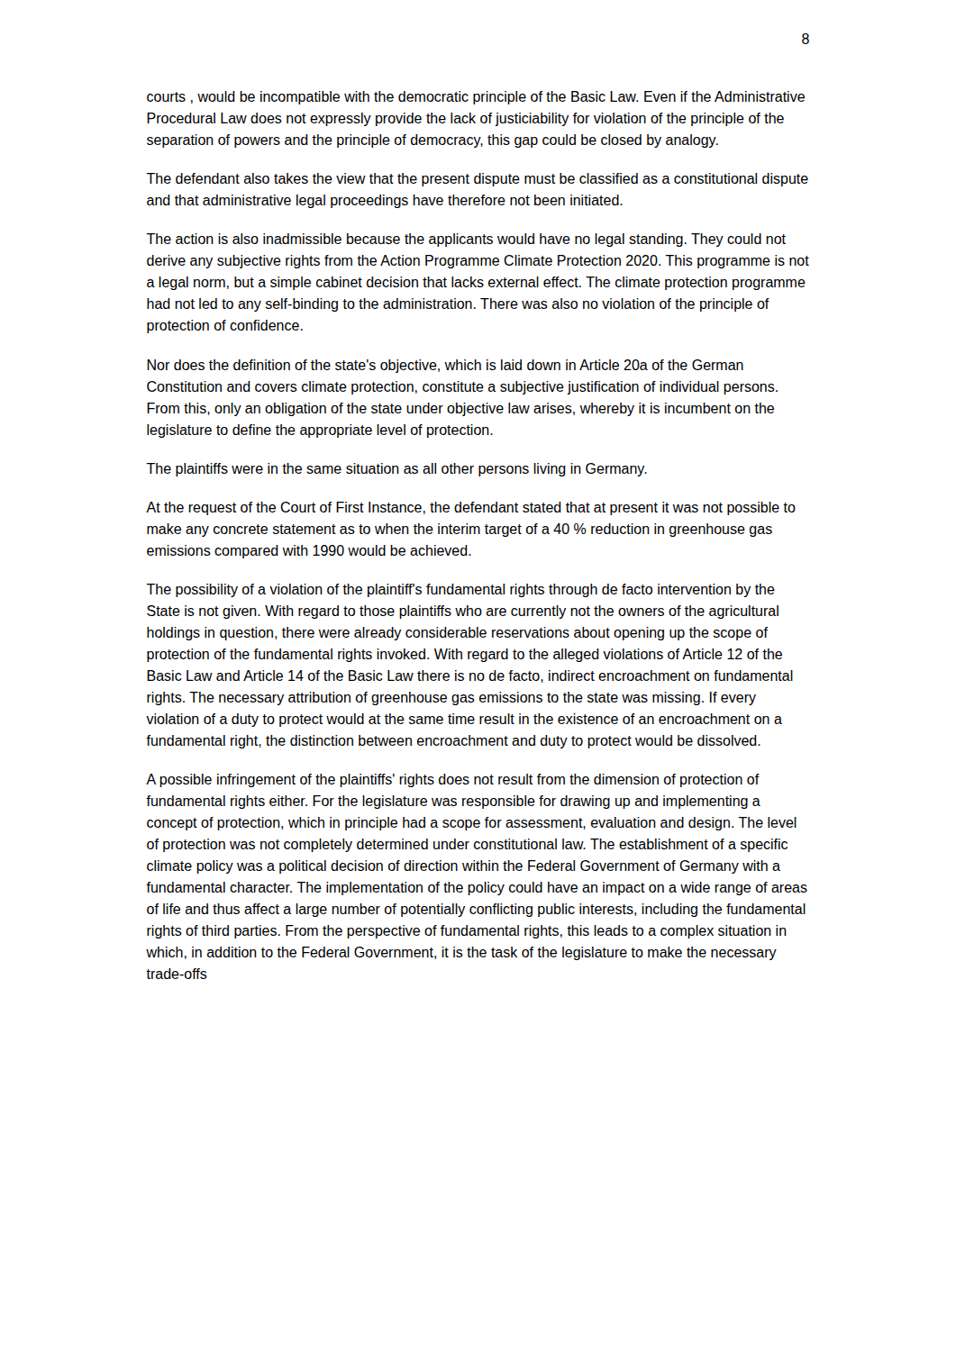8
courts , would be incompatible with the democratic principle of the Basic Law. Even if the Administrative Procedural Law does not expressly provide the lack of justiciability for violation of the principle of the separation of powers and the principle of democracy, this gap could be closed by analogy.
The defendant also takes the view that the present dispute must be classified as a constitutional dispute and that administrative legal proceedings have therefore not been initiated.
The action is also inadmissible because the applicants would have no legal standing. They could not derive any subjective rights from the Action Programme Climate Protection 2020. This programme is not a legal norm, but a simple cabinet decision that lacks external effect. The climate protection programme had not led to any self-binding to the administration. There was also no violation of the principle of protection of confidence.
Nor does the definition of the state's objective, which is laid down in Article 20a of the German Constitution and covers climate protection, constitute a subjective justification of individual persons. From this, only an obligation of the state under objective law arises, whereby it is incumbent on the legislature to define the appropriate level of protection.
The plaintiffs were in the same situation as all other persons living in Germany.
At the request of the Court of First Instance, the defendant stated that at present it was not possible to make any concrete statement as to when the interim target of a 40 % reduction in greenhouse gas emissions compared with 1990 would be achieved.
The possibility of a violation of the plaintiff's fundamental rights through de facto intervention by the State is not given. With regard to those plaintiffs who are currently not the owners of the agricultural holdings in question, there were already considerable reservations about opening up the scope of protection of the fundamental rights invoked. With regard to the alleged violations of Article 12 of the Basic Law and Article 14 of the Basic Law there is no de facto, indirect encroachment on fundamental rights. The necessary attribution of greenhouse gas emissions to the state was missing. If every violation of a duty to protect would at the same time result in the existence of an encroachment on a fundamental right, the distinction between encroachment and duty to protect would be dissolved.
A possible infringement of the plaintiffs' rights does not result from the dimension of protection of fundamental rights either. For the legislature was responsible for drawing up and implementing a concept of protection, which in principle had a scope for assessment, evaluation and design. The level of protection was not completely determined under constitutional law. The establishment of a specific climate policy was a political decision of direction within the Federal Government of Germany with a fundamental character. The implementation of the policy could have an impact on a wide range of areas of life and thus affect a large number of potentially conflicting public interests, including the fundamental rights of third parties. From the perspective of fundamental rights, this leads to a complex situation in which, in addition to the Federal Government, it is the task of the legislature to make the necessary trade-offs